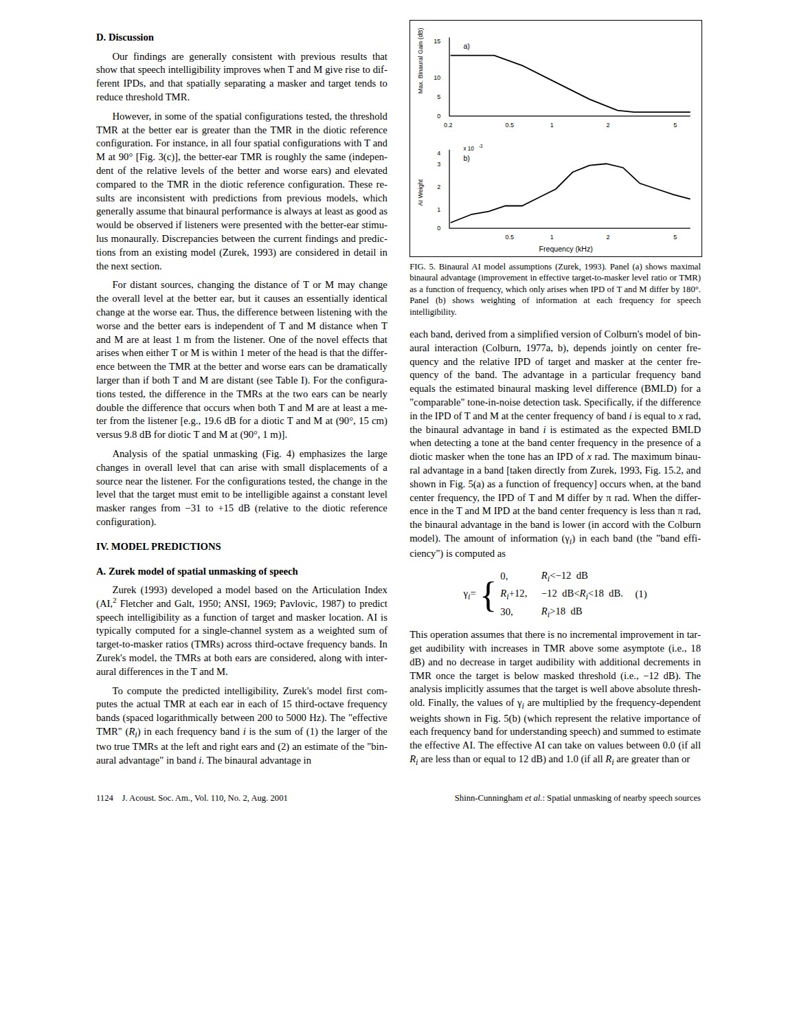D. Discussion
Our findings are generally consistent with previous results that show that speech intelligibility improves when T and M give rise to different IPDs, and that spatially separating a masker and target tends to reduce threshold TMR.
However, in some of the spatial configurations tested, the threshold TMR at the better ear is greater than the TMR in the diotic reference configuration. For instance, in all four spatial configurations with T and M at 90° [Fig. 3(c)], the better-ear TMR is roughly the same (independent of the relative levels of the better and worse ears) and elevated compared to the TMR in the diotic reference configuration. These results are inconsistent with predictions from previous models, which generally assume that binaural performance is always at least as good as would be observed if listeners were presented with the better-ear stimulus monaurally. Discrepancies between the current findings and predictions from an existing model (Zurek, 1993) are considered in detail in the next section.
For distant sources, changing the distance of T or M may change the overall level at the better ear, but it causes an essentially identical change at the worse ear. Thus, the difference between listening with the worse and the better ears is independent of T and M distance when T and M are at least 1 m from the listener. One of the novel effects that arises when either T or M is within 1 meter of the head is that the difference between the TMR at the better and worse ears can be dramatically larger than if both T and M are distant (see Table I). For the configurations tested, the difference in the TMRs at the two ears can be nearly double the difference that occurs when both T and M are at least a meter from the listener [e.g., 19.6 dB for a diotic T and M at (90°, 15 cm) versus 9.8 dB for diotic T and M at (90°, 1 m)].
Analysis of the spatial unmasking (Fig. 4) emphasizes the large changes in overall level that can arise with small displacements of a source near the listener. For the configurations tested, the change in the level that the target must emit to be intelligible against a constant level masker ranges from −31 to +15 dB (relative to the diotic reference configuration).
IV. MODEL PREDICTIONS
A. Zurek model of spatial unmasking of speech
Zurek (1993) developed a model based on the Articulation Index (AI,2 Fletcher and Galt, 1950; ANSI, 1969; Pavlovic, 1987) to predict speech intelligibility as a function of target and masker location. AI is typically computed for a single-channel system as a weighted sum of target-to-masker ratios (TMRs) across third-octave frequency bands. In Zurek's model, the TMRs at both ears are considered, along with interaural differences in the T and M.
To compute the predicted intelligibility, Zurek's model first computes the actual TMR at each ear in each of 15 third-octave frequency bands (spaced logarithmically between 200 to 5000 Hz). The "effective TMR" (Ri) in each frequency band i is the sum of (1) the larger of the two true TMRs at the left and right ears and (2) an estimate of the "binaural advantage" in band i. The binaural advantage in
FIG. 5. Binaural AI model assumptions (Zurek, 1993). Panel (a) shows maximal binaural advantage (improvement in effective target-to-masker level ratio or TMR) as a function of frequency, which only arises when IPD of T and M differ by 180°. Panel (b) shows weighting of information at each frequency for speech intelligibility.
each band, derived from a simplified version of Colburn's model of binaural interaction (Colburn, 1977a, b), depends jointly on center frequency and the relative IPD of target and masker at the center frequency of the band. The advantage in a particular frequency band equals the estimated binaural masking level difference (BMLD) for a "comparable" tone-in-noise detection task. Specifically, if the difference in the IPD of T and M at the center frequency of band i is equal to x rad, the binaural advantage in band i is estimated as the expected BMLD when detecting a tone at the band center frequency in the presence of a diotic masker when the tone has an IPD of x rad. The maximum binaural advantage in a band [taken directly from Zurek, 1993, Fig. 15.2, and shown in Fig. 5(a) as a function of frequency] occurs when, at the band center frequency, the IPD of T and M differ by π rad. When the difference in the T and M IPD at the band center frequency is less than π rad, the binaural advantage in the band is lower (in accord with the Colburn model). The amount of information (γi) in each band (the "band efficiency") is computed as
γi= {
0, Ri<−12 dB Ri+12,−12 dB<Ri<18 dB. 30, Ri>18 dB
(1)
This operation assumes that there is no incremental improvement in target audibility with increases in TMR above some asymptote (i.e., 18 dB) and no decrease in target audibility with additional decrements in TMR once the target is below masked threshold (i.e., −12 dB). The analysis implicitly assumes that the target is well above absolute threshold. Finally, the values of γi are multiplied by the frequency-dependent weights shown in Fig. 5(b) (which represent the relative importance of each frequency band for understanding speech) and summed to estimate the effective AI. The effective AI can take on values between 0.0 (if all Ri are less than or equal to 12 dB) and 1.0 (if all Ri are greater than or
1124 J. Acoust. Soc. Am., Vol. 110, No. 2, Aug. 2001
Shinn-Cunningham et al.: Spatial unmasking of nearby speech sources